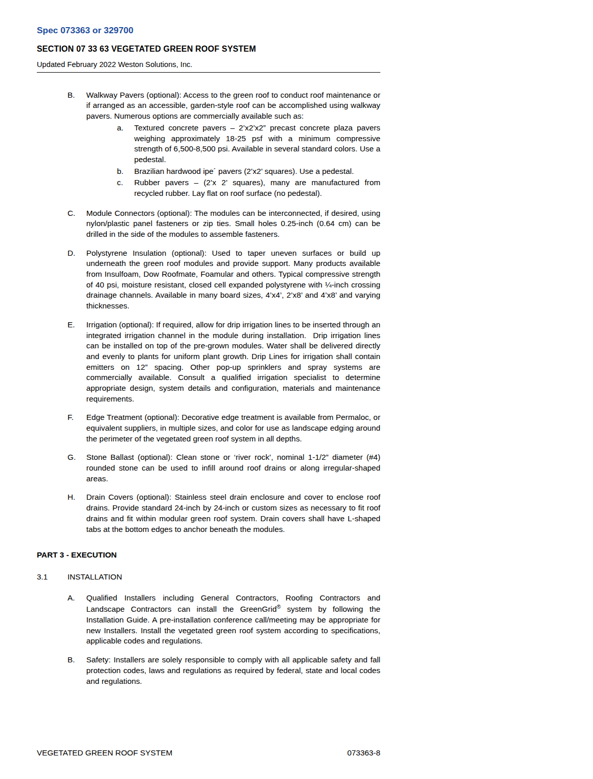Spec 073363 or 329700
SECTION 07 33 63 VEGETATED GREEN ROOF SYSTEM
Updated February 2022 Weston Solutions, Inc.
B.
Walkway Pavers (optional): Access to the green roof to conduct roof maintenance or if arranged as an accessible, garden-style roof can be accomplished using walkway pavers. Numerous options are commercially available such as:
a.
Textured concrete pavers – 2’x2’x2” precast concrete plaza pavers weighing approximately 18-25 psf with a minimum compressive strength of 6,500-8,500 psi. Available in several standard colors. Use a pedestal.
b.
Brazilian hardwood ipe´ pavers (2’x2’ squares). Use a pedestal.
c.
Rubber pavers – (2’x 2’ squares), many are manufactured from recycled rubber. Lay flat on roof surface (no pedestal).
C.
Module Connectors (optional): The modules can be interconnected, if desired, using nylon/plastic panel fasteners or zip ties. Small holes 0.25-inch (0.64 cm) can be drilled in the side of the modules to assemble fasteners.
D.
Polystyrene Insulation (optional): Used to taper uneven surfaces or build up underneath the green roof modules and provide support. Many products available from Insulfoam, Dow Roofmate, Foamular and others. Typical compressive strength of 40 psi, moisture resistant, closed cell expanded polystyrene with ¼-inch crossing drainage channels. Available in many board sizes, 4’x4’, 2’x8’ and 4’x8’ and varying thicknesses.
E.
Irrigation (optional): If required, allow for drip irrigation lines to be inserted through an integrated irrigation channel in the module during installation. Drip irrigation lines can be installed on top of the pre-grown modules. Water shall be delivered directly and evenly to plants for uniform plant growth. Drip Lines for irrigation shall contain emitters on 12” spacing. Other pop-up sprinklers and spray systems are commercially available. Consult a qualified irrigation specialist to determine appropriate design, system details and configuration, materials and maintenance requirements.
F.
Edge Treatment (optional): Decorative edge treatment is available from Permaloc, or equivalent suppliers, in multiple sizes, and color for use as landscape edging around the perimeter of the vegetated green roof system in all depths.
G.
Stone Ballast (optional): Clean stone or ‘river rock’, nominal 1-1/2” diameter (#4) rounded stone can be used to infill around roof drains or along irregular-shaped areas.
H.
Drain Covers (optional): Stainless steel drain enclosure and cover to enclose roof drains. Provide standard 24-inch by 24-inch or custom sizes as necessary to fit roof drains and fit within modular green roof system. Drain covers shall have L-shaped tabs at the bottom edges to anchor beneath the modules.
PART 3 - EXECUTION
3.1
INSTALLATION
A.
Qualified Installers including General Contractors, Roofing Contractors and Landscape Contractors can install the GreenGrid® system by following the Installation Guide. A pre-installation conference call/meeting may be appropriate for new Installers. Install the vegetated green roof system according to specifications, applicable codes and regulations.
B.
Safety: Installers are solely responsible to comply with all applicable safety and fall protection codes, laws and regulations as required by federal, state and local codes and regulations.
VEGETATED GREEN ROOF SYSTEM
073363-8